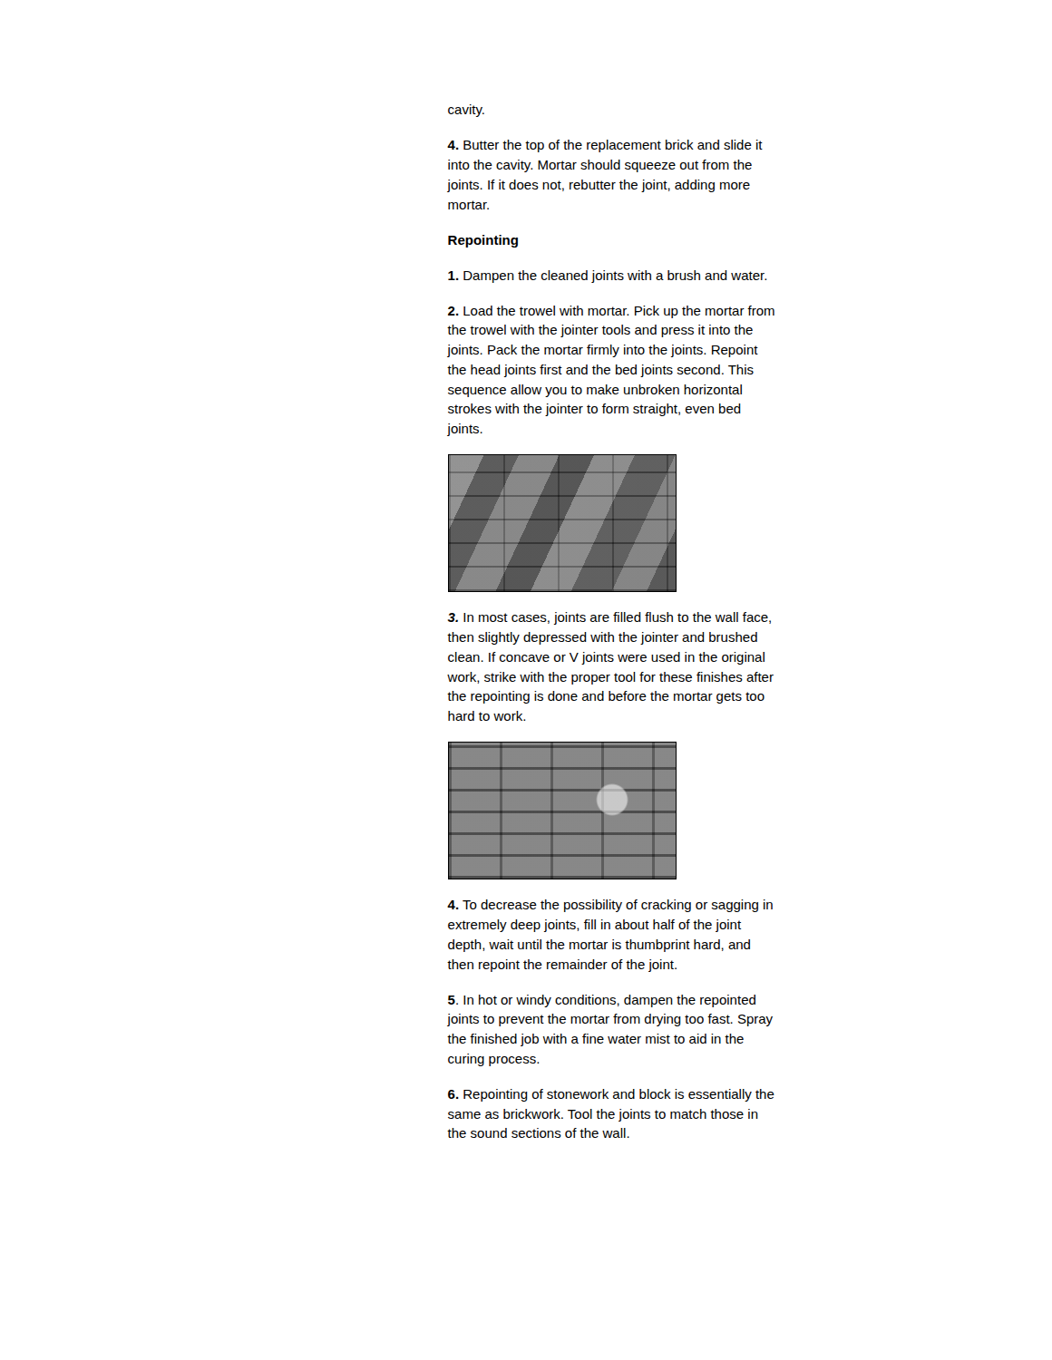cavity.
4. Butter the top of the replacement brick and slide it into the cavity. Mortar should squeeze out from the joints. If it does not, rebutter the joint, adding more mortar.
Repointing
1. Dampen the cleaned joints with a brush and water.
2. Load the trowel with mortar. Pick up the mortar from the trowel with the jointer tools and press it into the joints. Pack the mortar firmly into the joints. Repoint the head joints first and the bed joints second. This sequence allow you to make unbroken horizontal strokes with the jointer to form straight, even bed joints.
3. In most cases, joints are filled flush to the wall face, then slightly depressed with the jointer and brushed clean. If concave or V joints were used in the original work, strike with the proper tool for these finishes after the repointing is done and before the mortar gets too hard to work.
4. To decrease the possibility of cracking or sagging in extremely deep joints, fill in about half of the joint depth, wait until the mortar is thumbprint hard, and then repoint the remainder of the joint.
5. In hot or windy conditions, dampen the repointed joints to prevent the mortar from drying too fast. Spray the finished job with a fine water mist to aid in the curing process.
6. Repointing of stonework and block is essentially the same as brickwork. Tool the joints to match those in the sound sections of the wall.